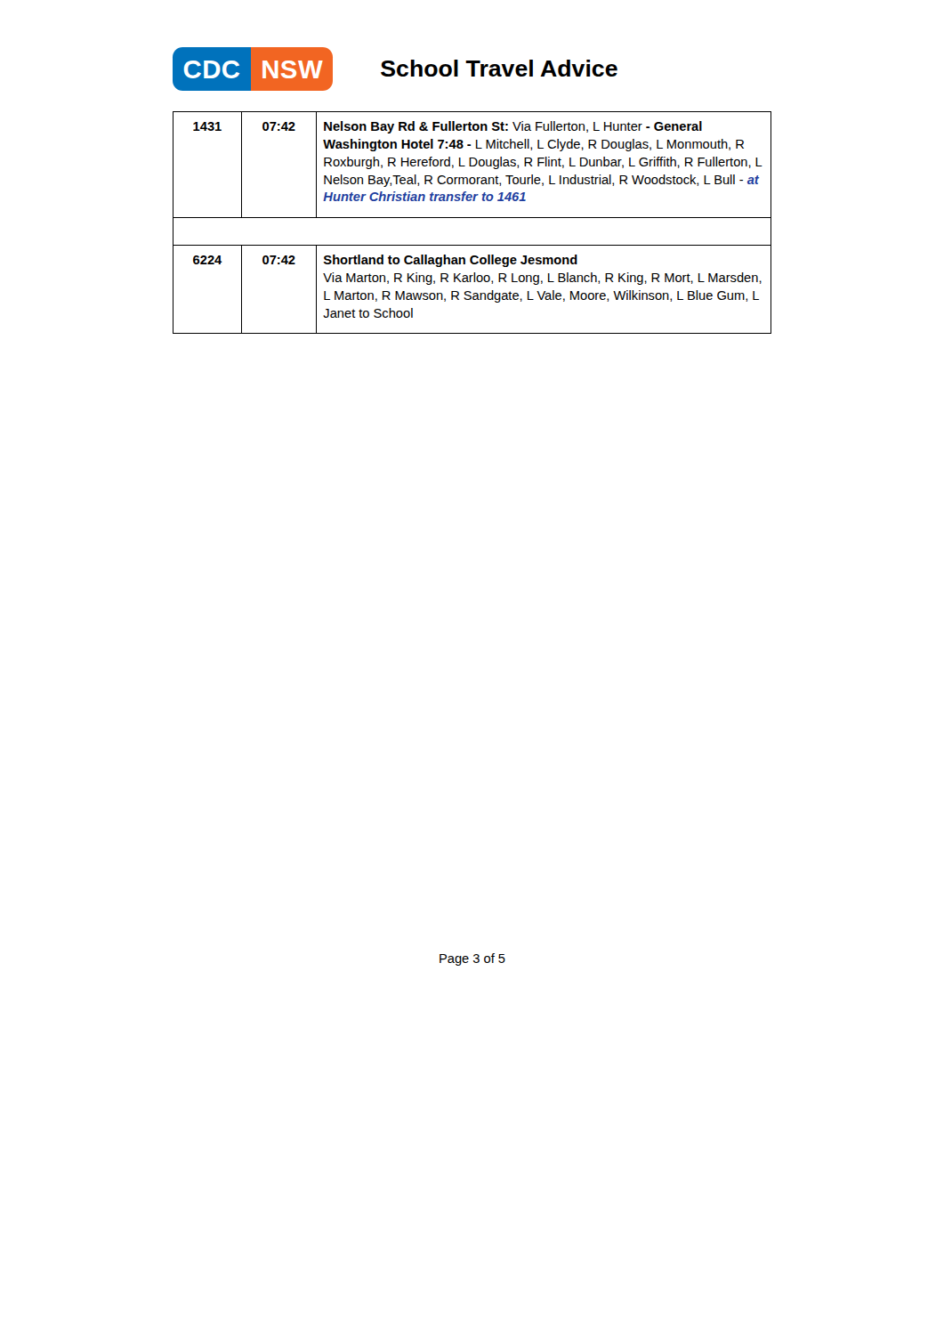CDC
NSW
School Travel Advice
| 1431 | 07:42 | Nelson Bay Rd & Fullerton St: Via Fullerton, L Hunter - General Washington Hotel 7:48 - L Mitchell, L Clyde, R Douglas, L Monmouth, R Roxburgh, R Hereford, L Douglas, R Flint, L Dunbar, L Griffith, R Fullerton, L Nelson Bay,Teal, R Cormorant, Tourle, L Industrial, R Woodstock, L Bull - at Hunter Christian transfer to 1461 |
| 6224 | 07:42 | Shortland to Callaghan College Jesmond Via Marton, R King, R Karloo, R Long, L Blanch, R King, R Mort, L Marsden, L Marton, R Mawson, R Sandgate, L Vale, Moore, Wilkinson, L Blue Gum, L Janet to School |
Page 3 of 5